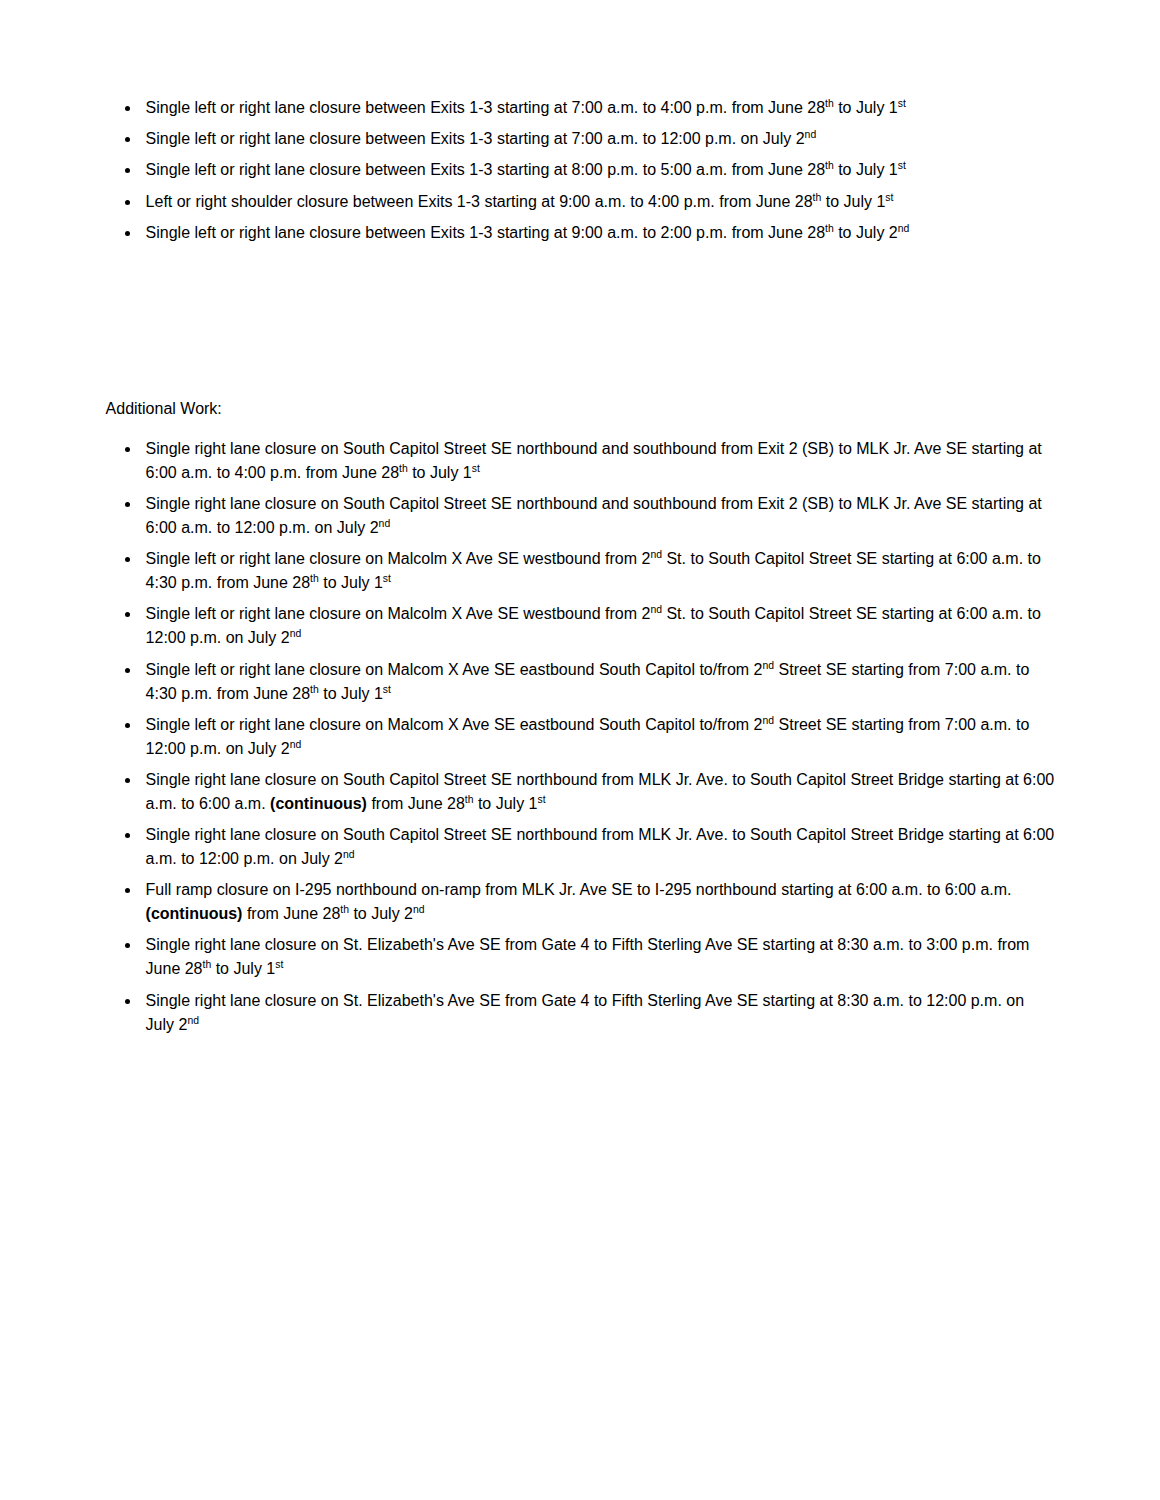Single left or right lane closure between Exits 1-3 starting at 7:00 a.m. to 4:00 p.m. from June 28th to July 1st
Single left or right lane closure between Exits 1-3 starting at 7:00 a.m. to 12:00 p.m. on July 2nd
Single left or right lane closure between Exits 1-3 starting at 8:00 p.m. to 5:00 a.m. from June 28th to July 1st
Left or right shoulder closure between Exits 1-3 starting at 9:00 a.m. to 4:00 p.m. from June 28th to July 1st
Single left or right lane closure between Exits 1-3 starting at 9:00 a.m. to 2:00 p.m. from June 28th to July 2nd
Additional Work:
Single right lane closure on South Capitol Street SE northbound and southbound from Exit 2 (SB) to MLK Jr. Ave SE starting at 6:00 a.m. to 4:00 p.m. from June 28th to July 1st
Single right lane closure on South Capitol Street SE northbound and southbound from Exit 2 (SB) to MLK Jr. Ave SE starting at 6:00 a.m. to 12:00 p.m. on July 2nd
Single left or right lane closure on Malcolm X Ave SE westbound from 2nd St. to South Capitol Street SE starting at 6:00 a.m. to 4:30 p.m. from June 28th to July 1st
Single left or right lane closure on Malcolm X Ave SE westbound from 2nd St. to South Capitol Street SE starting at 6:00 a.m. to 12:00 p.m. on July 2nd
Single left or right lane closure on Malcom X Ave SE eastbound South Capitol to/from 2nd Street SE starting from 7:00 a.m. to 4:30 p.m. from June 28th to July 1st
Single left or right lane closure on Malcom X Ave SE eastbound South Capitol to/from 2nd Street SE starting from 7:00 a.m. to 12:00 p.m. on July 2nd
Single right lane closure on South Capitol Street SE northbound from MLK Jr. Ave. to South Capitol Street Bridge starting at 6:00 a.m. to 6:00 a.m. (continuous) from June 28th to July 1st
Single right lane closure on South Capitol Street SE northbound from MLK Jr. Ave. to South Capitol Street Bridge starting at 6:00 a.m. to 12:00 p.m. on July 2nd
Full ramp closure on I-295 northbound on-ramp from MLK Jr. Ave SE to I-295 northbound starting at 6:00 a.m. to 6:00 a.m. (continuous) from June 28th to July 2nd
Single right lane closure on St. Elizabeth's Ave SE from Gate 4 to Fifth Sterling Ave SE starting at 8:30 a.m. to 3:00 p.m. from June 28th to July 1st
Single right lane closure on St. Elizabeth's Ave SE from Gate 4 to Fifth Sterling Ave SE starting at 8:30 a.m. to 12:00 p.m. on July 2nd